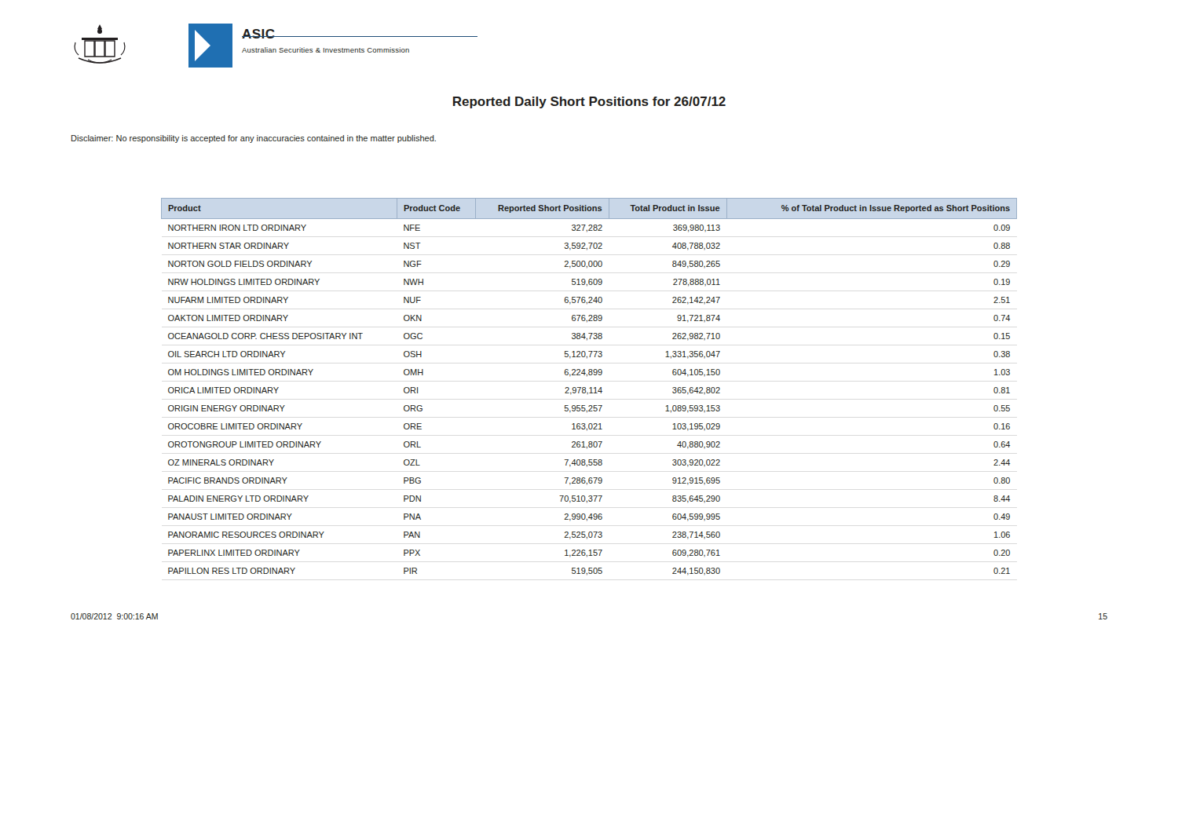ASIC
Australian Securities & Investments Commission
Reported Daily Short Positions for 26/07/12
Disclaimer: No responsibility is accepted for any inaccuracies contained in the matter published.
| Product | Product Code | Reported Short Positions | Total Product in Issue | % of Total Product in Issue Reported as Short Positions |
| --- | --- | --- | --- | --- |
| NORTHERN IRON LTD ORDINARY | NFE | 327,282 | 369,980,113 | 0.09 |
| NORTHERN STAR ORDINARY | NST | 3,592,702 | 408,788,032 | 0.88 |
| NORTON GOLD FIELDS ORDINARY | NGF | 2,500,000 | 849,580,265 | 0.29 |
| NRW HOLDINGS LIMITED ORDINARY | NWH | 519,609 | 278,888,011 | 0.19 |
| NUFARM LIMITED ORDINARY | NUF | 6,576,240 | 262,142,247 | 2.51 |
| OAKTON LIMITED ORDINARY | OKN | 676,289 | 91,721,874 | 0.74 |
| OCEANAGOLD CORP. CHESS DEPOSITARY INT | OGC | 384,738 | 262,982,710 | 0.15 |
| OIL SEARCH LTD ORDINARY | OSH | 5,120,773 | 1,331,356,047 | 0.38 |
| OM HOLDINGS LIMITED ORDINARY | OMH | 6,224,899 | 604,105,150 | 1.03 |
| ORICA LIMITED ORDINARY | ORI | 2,978,114 | 365,642,802 | 0.81 |
| ORIGIN ENERGY ORDINARY | ORG | 5,955,257 | 1,089,593,153 | 0.55 |
| OROCOBRE LIMITED ORDINARY | ORE | 163,021 | 103,195,029 | 0.16 |
| OROTONGROUP LIMITED ORDINARY | ORL | 261,807 | 40,880,902 | 0.64 |
| OZ MINERALS ORDINARY | OZL | 7,408,558 | 303,920,022 | 2.44 |
| PACIFIC BRANDS ORDINARY | PBG | 7,286,679 | 912,915,695 | 0.80 |
| PALADIN ENERGY LTD ORDINARY | PDN | 70,510,377 | 835,645,290 | 8.44 |
| PANAUST LIMITED ORDINARY | PNA | 2,990,496 | 604,599,995 | 0.49 |
| PANORAMIC RESOURCES ORDINARY | PAN | 2,525,073 | 238,714,560 | 1.06 |
| PAPERLINX LIMITED ORDINARY | PPX | 1,226,157 | 609,280,761 | 0.20 |
| PAPILLON RES LTD ORDINARY | PIR | 519,505 | 244,150,830 | 0.21 |
01/08/2012 9:00:16 AM
15